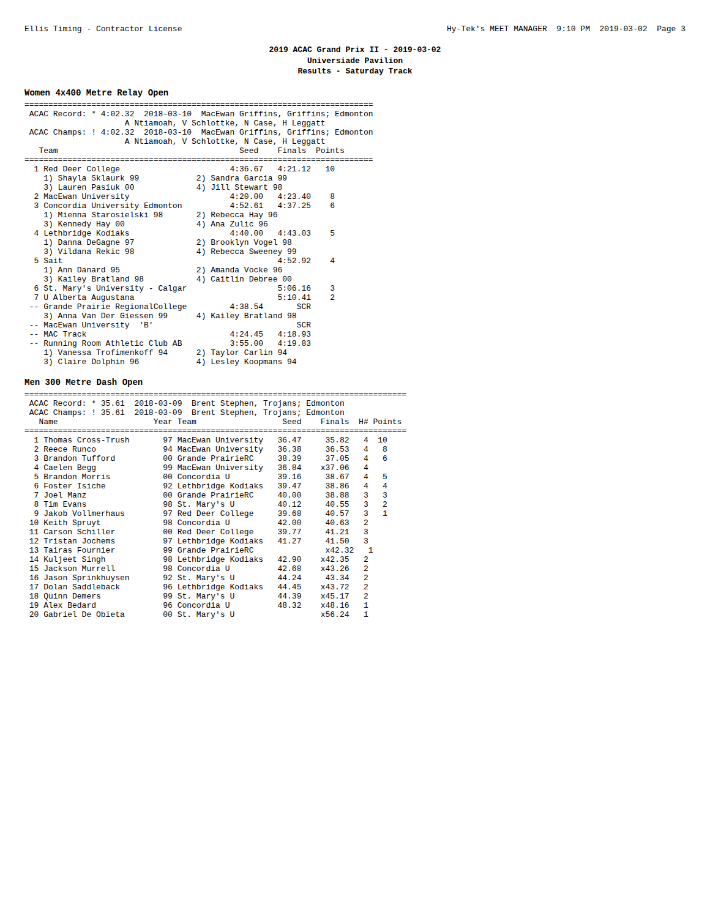Ellis Timing - Contractor License Hy-Tek's MEET MANAGER 9:10 PM 2019-03-02 Page 3
2019 ACAC Grand Prix II - 2019-03-02
Universiade Pavilion
Results - Saturday Track
Women 4x400 Metre Relay Open
=========================================================================
 ACAC Record: * 4:02.32  2018-03-10  MacEwan Griffins, Griffins; Edmonton
                     A Ntiamoah, V Schlottke, N Case, H Leggatt
 ACAC Champs: ! 4:02.32  2018-03-10  MacEwan Griffins, Griffins; Edmonton
                     A Ntiamoah, V Schlottke, N Case, H Leggatt
   Team                                      Seed    Finals  Points
=========================================================================
  1 Red Deer College                       4:36.67   4:21.12   10
    1) Shayla Sklaurk 99            2) Sandra Garcia 99
    3) Lauren Pasiuk 00             4) Jill Stewart 98
  2 MacEwan University                     4:20.00   4:23.40    8
  3 Concordia University Edmonton          4:52.61   4:37.25    6
    1) Mienna Starosielski 98       2) Rebecca Hay 96
    3) Kennedy Hay 00               4) Ana Zulic 96
  4 Lethbridge Kodiaks                     4:40.00   4:43.03    5
    1) Danna DeGagne 97             2) Brooklyn Vogel 98
    3) Vildana Rekic 98             4) Rebecca Sweeney 99
  5 Sait                                             4:52.92    4
    1) Ann Danard 95                2) Amanda Vocke 96
    3) Kailey Bratland 98           4) Caitlin Debree 00
  6 St. Mary's University - Calgar                   5:06.16    3
  7 U Alberta Augustana                              5:10.41    2
 -- Grande Prairie RegionalCollege         4:38.54       SCR
    3) Anna Van Der Giessen 99      4) Kailey Bratland 98
 -- MacEwan University  'B'                              SCR
 -- MAC Track                              4:24.45   4:18.93
 -- Running Room Athletic Club AB          3:55.00   4:19.83
    1) Vanessa Trofimenkoff 94      2) Taylor Carlin 94
    3) Claire Dolphin 96            4) Lesley Koopmans 94
Men 300 Metre Dash Open
================================================================================
 ACAC Record: * 35.61  2018-03-09  Brent Stephen, Trojans; Edmonton
 ACAC Champs: ! 35.61  2018-03-09  Brent Stephen, Trojans; Edmonton
   Name                    Year Team                  Seed    Finals  H# Points
================================================================================
  1 Thomas Cross-Trush       97 MacEwan University   36.47     35.82   4  10
  2 Reece Runco              94 MacEwan University   36.38     36.53   4   8
  3 Brandon Tufford          00 Grande PrairieRC     38.39     37.05   4   6
  4 Caelen Begg              99 MacEwan University   36.84    x37.06   4
  5 Brandon Morris           00 Concordia U          39.16     38.67   4   5
  6 Foster Isiche            92 Lethbridge Kodiaks   39.47     38.86   4   4
  7 Joel Manz                00 Grande PrairieRC     40.00     38.88   3   3
  8 Tim Evans                98 St. Mary's U         40.12     40.55   3   2
  9 Jakob Vollmerhaus        97 Red Deer College     39.68     40.57   3   1
 10 Keith Spruyt             98 Concordia U          42.00     40.63   2
 11 Carson Schiller          00 Red Deer College     39.77     41.21   3
 12 Tristan Jochems          97 Lethbridge Kodiaks   41.27     41.50   3
 13 Tairas Fournier          99 Grande PrairieRC               x42.32   1
 14 Kuljeet Singh            98 Lethbridge Kodiaks   42.90    x42.35   2
 15 Jackson Murrell          98 Concordia U          42.68    x43.26   2
 16 Jason Sprinkhuysen       92 St. Mary's U         44.24     43.34   2
 17 Dolan Saddleback         96 Lethbridge Kodiaks   44.45    x43.72   2
 18 Quinn Demers             99 St. Mary's U         44.39    x45.17   2
 19 Alex Bedard              96 Concordia U          48.32    x48.16   1
 20 Gabriel De Obieta        00 St. Mary's U                  x56.24   1